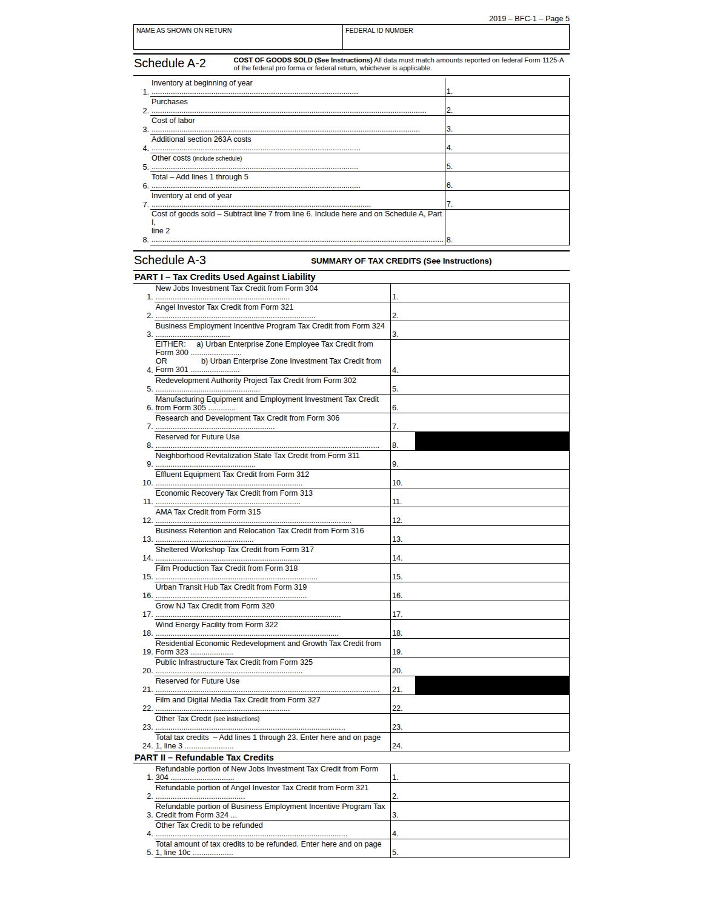2019 – BFC-1 – Page 5
| NAME AS SHOWN ON RETURN | FEDERAL ID NUMBER |
| Schedule A-2 | COST OF GOODS SOLD (See Instructions) All data must match amounts reported on federal Form 1125-A of the federal pro forma or federal return, whichever is applicable. |
| 1. | Inventory at beginning of year ................................................................................................. | 1. | |
| 2. | Purchases ................................................................................................................................. | 2. | |
| 3. | Cost of labor .............................................................................................................................. | 3. | |
| 4. | Additional section 263A costs .................................................................................................. | 4. | |
| 5. | Other costs (include schedule) ................................................................................................. | 5. | |
| 6. | Total – Add lines 1 through 5 .................................................................................................. | 6. | |
| 7. | Inventory at end of year ....................................................................................................... | 7. | |
| 8. | Cost of goods sold – Subtract line 7 from line 6. Include here and on Schedule A, Part I, line 2 ......................................................................................................................................... | 8. | |
| Schedule A-3 | SUMMARY OF TAX CREDITS (See Instructions) |
PART I – Tax Credits Used Against Liability
| 1. | New Jobs Investment Tax Credit from Form 304 ............................................................... | 1. | |
| 2. | Angel Investor Tax Credit from Form 321 ........................................................................... | 2. | |
| 3. | Business Employment Incentive Program Tax Credit from Form 324 ................................... | 3. | |
| 4. | EITHER: a) Urban Enterprise Zone Employee Tax Credit from Form 300 ........................ OR b) Urban Enterprise Zone Investment Tax Credit from Form 301 ....................... | 4. | |
| 5. | Redevelopment Authority Project Tax Credit from Form 302 ................................................. | 5. | |
| 6. | Manufacturing Equipment and Employment Investment Tax Credit from Form 305 ............. | 6. | |
| 7. | Research and Development Tax Credit from Form 306 ........................................................ | 7. | |
| 8. | Reserved for Future Use ......................................................................................................... | 8. | |
| 9. | Neighborhood Revitalization State Tax Credit from Form 311 ............................................... | 9. | |
| 10. | Effluent Equipment Tax Credit from Form 312 ..................................................................... | 10. | |
| 11. | Economic Recovery Tax Credit from Form 313 .................................................................... | 11. | |
| 12. | AMA Tax Credit from Form 315 ............................................................................................ | 12. | |
| 13. | Business Retention and Relocation Tax Credit from Form 316 .............................................. | 13. | |
| 14. | Sheltered Workshop Tax Credit from Form 317 .................................................................... | 14. | |
| 15. | Film Production Tax Credit from Form 318 ............................................................................ | 15. | |
| 16. | Urban Transit Hub Tax Credit from Form 319 ....................................................................... | 16. | |
| 17. | Grow NJ Tax Credit from Form 320 ....................................................................................... | 17. | |
| 18. | Wind Energy Facility from Form 322 ...................................................................................... | 18. | |
| 19. | Residential Economic Redevelopment and Growth Tax Credit from Form 323 .................... | 19. | |
| 20. | Public Infrastructure Tax Credit from Form 325 ..................................................................... | 20. | |
| 21. | Reserved for Future Use ......................................................................................................... | 21. | |
| 22. | Film and Digital Media Tax Credit from Form 327 ............................................................... | 22. | |
| 23. | Other Tax Credit (see instructions) ......................................................................................... | 23. | |
| 24. | Total tax credits – Add lines 1 through 23. Enter here and on page 1, line 3 ....................... | 24. | |
PART II – Refundable Tax Credits
| 1. | Refundable portion of New Jobs Investment Tax Credit from Form 304 .............................. | 1. | |
| 2. | Refundable portion of Angel Investor Tax Credit from Form 321 .......................................... | 2. | |
| 3. | Refundable portion of Business Employment Incentive Program Tax Credit from Form 324 ... | 3. | |
| 4. | Other Tax Credit to be refunded .......................................................................................... | 4. | |
| 5. | Total amount of tax credits to be refunded. Enter here and on page 1, line 10c ................... | 5. | |